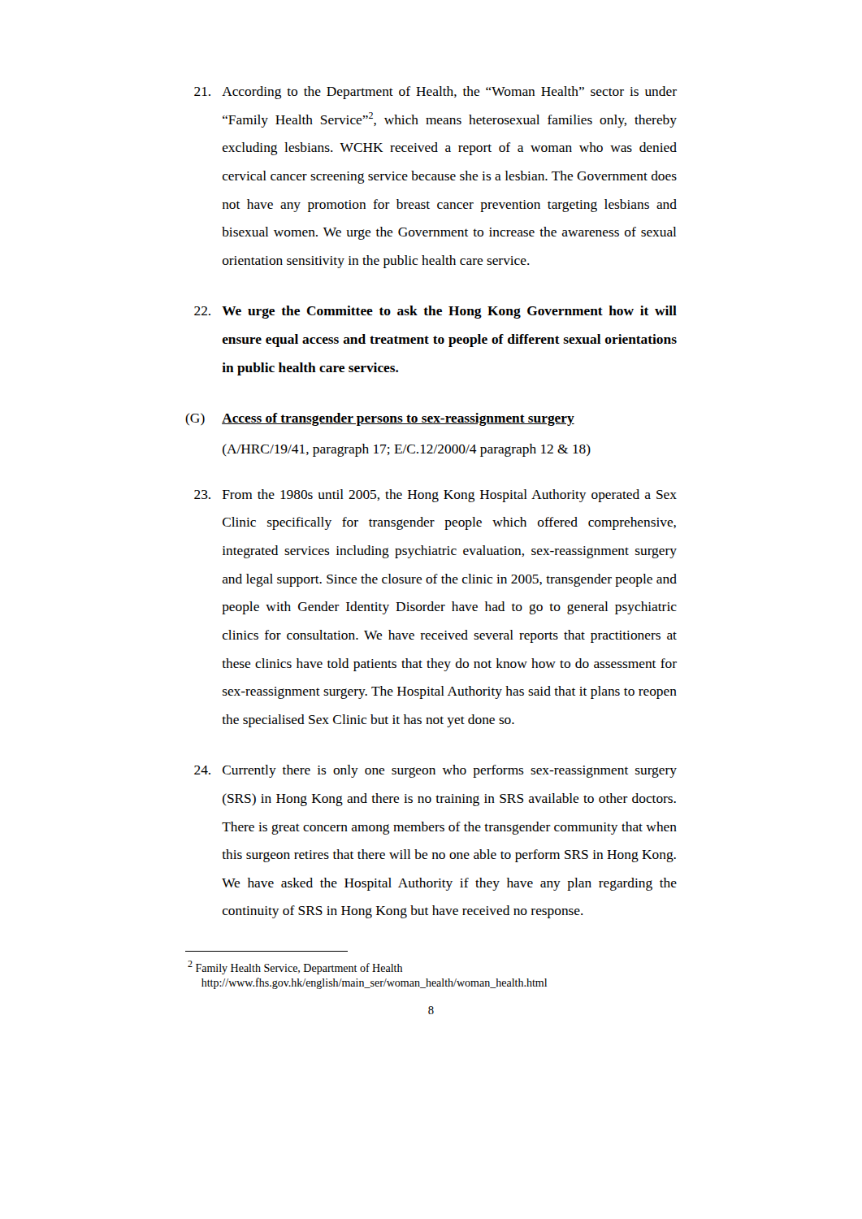21. According to the Department of Health, the “Woman Health” sector is under “Family Health Service”2, which means heterosexual families only, thereby excluding lesbians. WCHK received a report of a woman who was denied cervical cancer screening service because she is a lesbian. The Government does not have any promotion for breast cancer prevention targeting lesbians and bisexual women. We urge the Government to increase the awareness of sexual orientation sensitivity in the public health care service.
22. We urge the Committee to ask the Hong Kong Government how it will ensure equal access and treatment to people of different sexual orientations in public health care services.
(G) Access of transgender persons to sex-reassignment surgery
(A/HRC/19/41, paragraph 17; E/C.12/2000/4 paragraph 12 & 18)
23. From the 1980s until 2005, the Hong Kong Hospital Authority operated a Sex Clinic specifically for transgender people which offered comprehensive, integrated services including psychiatric evaluation, sex-reassignment surgery and legal support. Since the closure of the clinic in 2005, transgender people and people with Gender Identity Disorder have had to go to general psychiatric clinics for consultation. We have received several reports that practitioners at these clinics have told patients that they do not know how to do assessment for sex-reassignment surgery. The Hospital Authority has said that it plans to reopen the specialised Sex Clinic but it has not yet done so.
24. Currently there is only one surgeon who performs sex-reassignment surgery (SRS) in Hong Kong and there is no training in SRS available to other doctors. There is great concern among members of the transgender community that when this surgeon retires that there will be no one able to perform SRS in Hong Kong. We have asked the Hospital Authority if they have any plan regarding the continuity of SRS in Hong Kong but have received no response.
2 Family Health Service, Department of Health http://www.fhs.gov.hk/english/main_ser/woman_health/woman_health.html
8